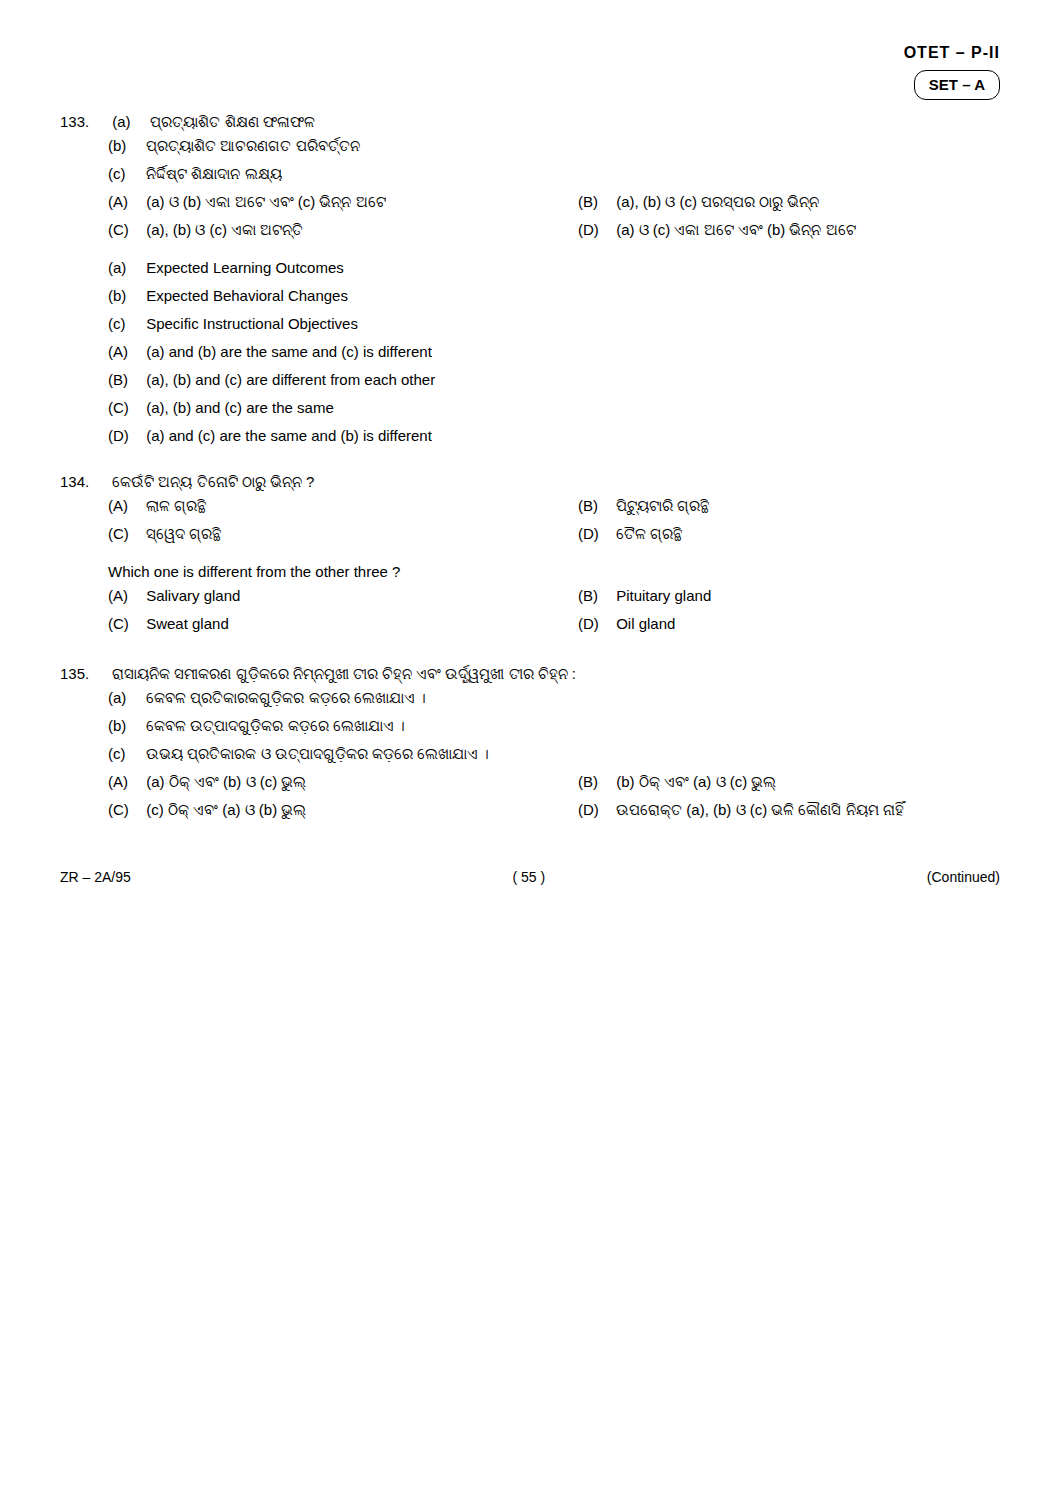OTET – P-II
SET – A
133. (a) ପ୍ରତ୍ୟାଶିତ ଶିକ୍ଷଣ ଫଳାଫଳ
(b) ପ୍ରତ୍ୟାଶିତ ଆଚରଣଗତ ପରିବର୍ତ୍ତନ
(c) ନିର୍ଦ୍ଦିଷ୍ଟ ଶିକ୍ଷାଦାନ ଲକ୍ଷ୍ୟ
(A) (a) ଓ (b) ଏକା ଅଟେ ଏବଂ (c) ଭିନ୍ନ ଅଟେ
(B) (a), (b) ଓ (c) ପରସ୍ପର ଠାରୁ ଭିନ୍ନ
(C) (a), (b) ଓ (c) ଏକା ଅଟନ୍ତି
(D) (a) ଓ (c) ଏକା ଅଟେ ଏବଂ (b) ଭିନ୍ନ ଅଟେ
(a) Expected Learning Outcomes
(b) Expected Behavioral Changes
(c) Specific Instructional Objectives
(A) (a) and (b) are the same and (c) is different
(B) (a), (b) and (c) are different from each other
(C) (a), (b) and (c) are the same
(D) (a) and (c) are the same and (b) is different
134. କେଉଁଟି ଅନ୍ୟ ତିନୋଟି ଠାରୁ ଭିନ୍ନ ?
(A) ଲାଳ ଗ୍ରନ୍ଥି
(B) ପିଟ୍ୟୁଟାରି ଗ୍ରନ୍ଥି
(C) ସ୍ୱେଦ ଗ୍ରନ୍ଥି
(D) ତୈଳ ଗ୍ରନ୍ଥି
Which one is different from the other three ?
(A) Salivary gland
(B) Pituitary gland
(C) Sweat gland
(D) Oil gland
135. ରାସାୟନିକ ସମୀକରଣ ଗୁଡ଼ିକରେ ନିମ୍ନମୁଖୀ ତୀର ଚିହ୍ନ ଏବଂ ଉର୍ଦ୍ଧ୍ୱମୁଖୀ ତୀର ଚିହ୍ନ :
(a) କେବଳ ପ୍ରତିକାରକଗୁଡ଼ିକର କଡ଼ରେ ଲେଖାଯାଏ ।
(b) କେବଳ ଉତ୍ପାଦଗୁଡ଼ିକର କଡ଼ରେ ଲେଖାଯାଏ ।
(c) ଉଭୟ ପ୍ରତିକାରକ ଓ ଉତ୍ପାଦଗୁଡ଼ିକର କଡ଼ରେ ଲେଖାଯାଏ ।
(A) (a) ଠିକ୍ ଏବଂ (b) ଓ (c) ଭୁଲ୍
(B) (b) ଠିକ୍ ଏବଂ (a) ଓ (c) ଭୁଲ୍
(C) (c) ଠିକ୍ ଏବଂ (a) ଓ (b) ଭୁଲ୍
(D) ଉପରୋକ୍ତ (a), (b) ଓ (c) ଭଳି କୌଣସି ନିୟମ ନାହିଁ
ZR – 2A/95
( 55 )
(Continued)